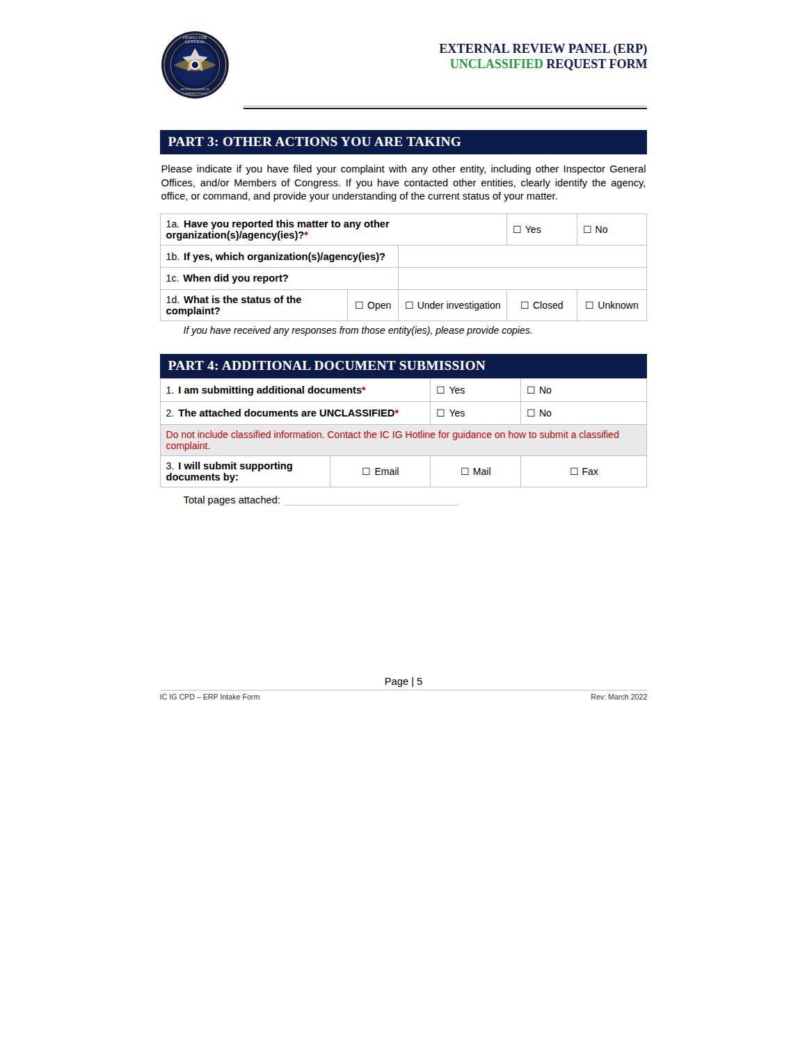INSPECTOR GENERAL INTELLIGENCE COMMUNITY
EXTERNAL REVIEW PANEL (ERP)
UNCLASSIFIED REQUEST FORM
PART 3: OTHER ACTIONS YOU ARE TAKING
Please indicate if you have filed your complaint with any other entity, including other Inspector General Offices, and/or Members of Congress. If you have contacted other entities, clearly identify the agency, office, or command, and provide your understanding of the current status of your matter.
| 1a. Have you reported this matter to any other organization(s)/agency(ies)? * | ☐ Yes | ☐ No |
| 1b. If yes, which organization(s)/agency(ies)? | |
| 1c. When did you report? | |
| 1d. What is the status of the complaint? | ☐ Open | ☐ Under investigation | ☐ Closed | ☐ Unknown |
If you have received any responses from those entity(ies), please provide copies.
PART 4: ADDITIONAL DOCUMENT SUBMISSION
| 1. I am submitting additional documents * | ☐ Yes | ☐ No |
| 2. The attached documents are UNCLASSIFIED * | ☐ Yes | ☐ No |
| Do not include classified information. Contact the IC IG Hotline for guidance on how to submit a classified complaint. |
| 3. I will submit supporting documents by: | ☐ Email | ☐ Mail | ☐ Fax |
Total pages attached:
Page | 5
IC IG CPD – ERP Intake Form Rev: March 2022